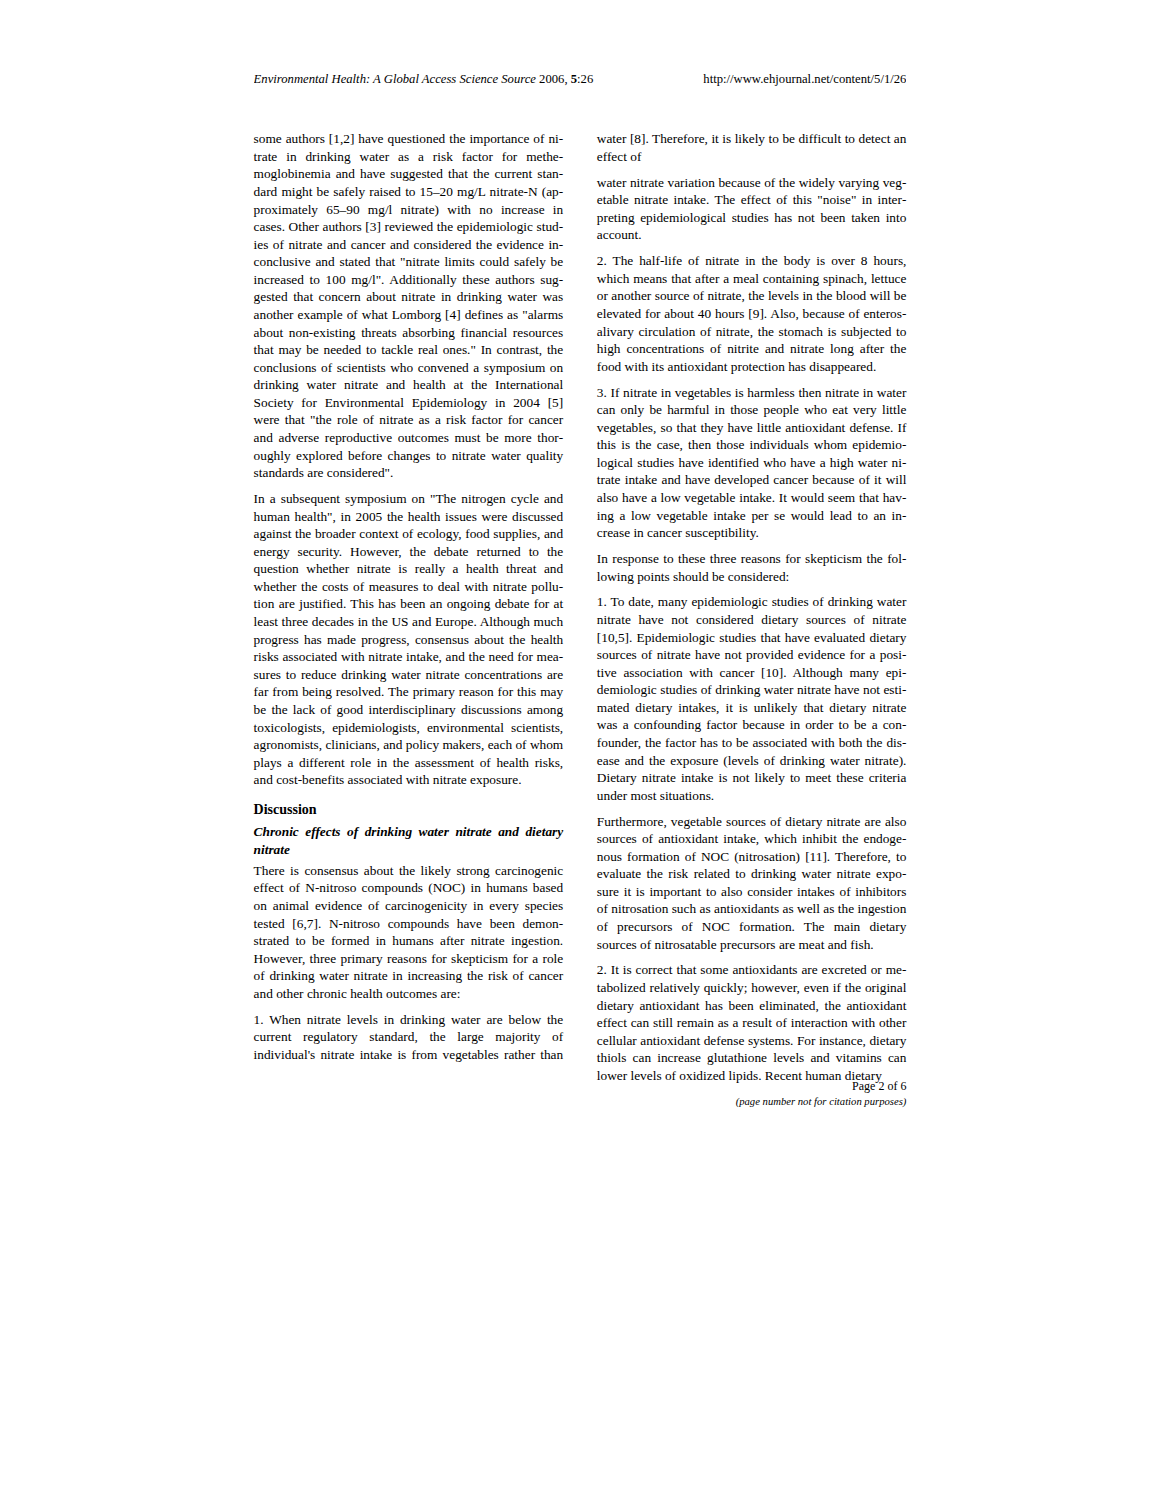Environmental Health: A Global Access Science Source 2006, 5:26
http://www.ehjournal.net/content/5/1/26
some authors [1,2] have questioned the importance of nitrate in drinking water as a risk factor for methemoglobinemia and have suggested that the current standard might be safely raised to 15–20 mg/L nitrate-N (approximately 65–90 mg/l nitrate) with no increase in cases. Other authors [3] reviewed the epidemiologic studies of nitrate and cancer and considered the evidence inconclusive and stated that "nitrate limits could safely be increased to 100 mg/l". Additionally these authors suggested that concern about nitrate in drinking water was another example of what Lomborg [4] defines as "alarms about non-existing threats absorbing financial resources that may be needed to tackle real ones." In contrast, the conclusions of scientists who convened a symposium on drinking water nitrate and health at the International Society for Environmental Epidemiology in 2004 [5] were that "the role of nitrate as a risk factor for cancer and adverse reproductive outcomes must be more thoroughly explored before changes to nitrate water quality standards are considered".
In a subsequent symposium on "The nitrogen cycle and human health", in 2005 the health issues were discussed against the broader context of ecology, food supplies, and energy security. However, the debate returned to the question whether nitrate is really a health threat and whether the costs of measures to deal with nitrate pollution are justified. This has been an ongoing debate for at least three decades in the US and Europe. Although much progress has made progress, consensus about the health risks associated with nitrate intake, and the need for measures to reduce drinking water nitrate concentrations are far from being resolved. The primary reason for this may be the lack of good interdisciplinary discussions among toxicologists, epidemiologists, environmental scientists, agronomists, clinicians, and policy makers, each of whom plays a different role in the assessment of health risks, and cost-benefits associated with nitrate exposure.
Discussion
Chronic effects of drinking water nitrate and dietary nitrate
There is consensus about the likely strong carcinogenic effect of N-nitroso compounds (NOC) in humans based on animal evidence of carcinogenicity in every species tested [6,7]. N-nitroso compounds have been demonstrated to be formed in humans after nitrate ingestion. However, three primary reasons for skepticism for a role of drinking water nitrate in increasing the risk of cancer and other chronic health outcomes are:
1. When nitrate levels in drinking water are below the current regulatory standard, the large majority of individual's nitrate intake is from vegetables rather than water [8]. Therefore, it is likely to be difficult to detect an effect of
water nitrate variation because of the widely varying vegetable nitrate intake. The effect of this "noise" in interpreting epidemiological studies has not been taken into account.
2. The half-life of nitrate in the body is over 8 hours, which means that after a meal containing spinach, lettuce or another source of nitrate, the levels in the blood will be elevated for about 40 hours [9]. Also, because of enterosalivary circulation of nitrate, the stomach is subjected to high concentrations of nitrite and nitrate long after the food with its antioxidant protection has disappeared.
3. If nitrate in vegetables is harmless then nitrate in water can only be harmful in those people who eat very little vegetables, so that they have little antioxidant defense. If this is the case, then those individuals whom epidemiological studies have identified who have a high water nitrate intake and have developed cancer because of it will also have a low vegetable intake. It would seem that having a low vegetable intake per se would lead to an increase in cancer susceptibility.
In response to these three reasons for skepticism the following points should be considered:
1. To date, many epidemiologic studies of drinking water nitrate have not considered dietary sources of nitrate [10,5]. Epidemiologic studies that have evaluated dietary sources of nitrate have not provided evidence for a positive association with cancer [10]. Although many epidemiologic studies of drinking water nitrate have not estimated dietary intakes, it is unlikely that dietary nitrate was a confounding factor because in order to be a confounder, the factor has to be associated with both the disease and the exposure (levels of drinking water nitrate). Dietary nitrate intake is not likely to meet these criteria under most situations.
Furthermore, vegetable sources of dietary nitrate are also sources of antioxidant intake, which inhibit the endogenous formation of NOC (nitrosation) [11]. Therefore, to evaluate the risk related to drinking water nitrate exposure it is important to also consider intakes of inhibitors of nitrosation such as antioxidants as well as the ingestion of precursors of NOC formation. The main dietary sources of nitrosatable precursors are meat and fish.
2. It is correct that some antioxidants are excreted or metabolized relatively quickly; however, even if the original dietary antioxidant has been eliminated, the antioxidant effect can still remain as a result of interaction with other cellular antioxidant defense systems. For instance, dietary thiols can increase glutathione levels and vitamins can lower levels of oxidized lipids. Recent human dietary
Page 2 of 6
(page number not for citation purposes)